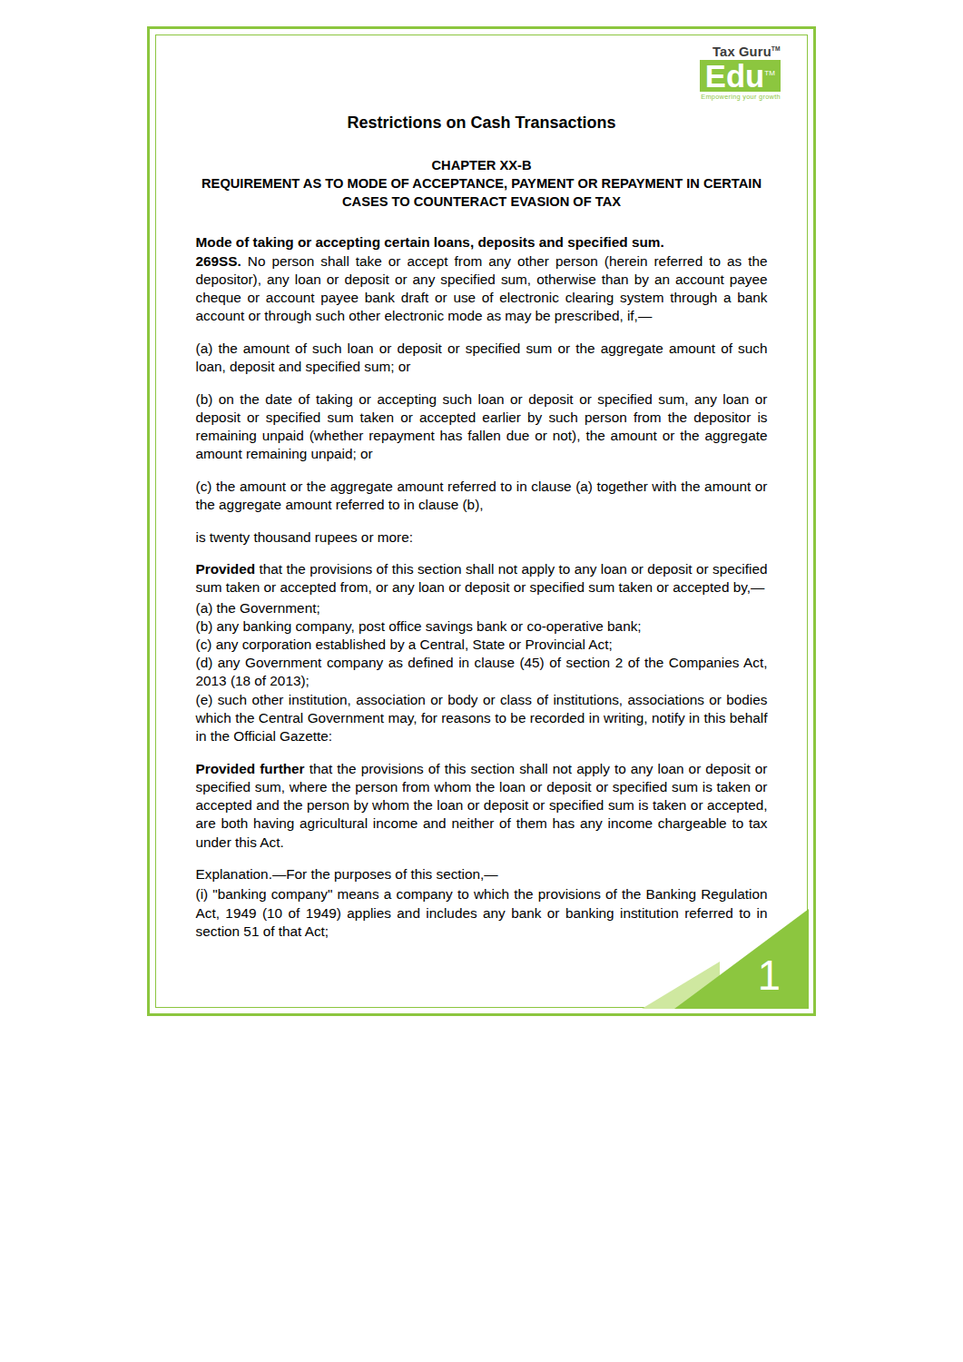Tax GuruTM
EduTM
Empowering your growth
Restrictions on Cash Transactions
CHAPTER XX-B REQUIREMENT AS TO MODE OF ACCEPTANCE, PAYMENT OR REPAYMENT IN CERTAIN CASES TO COUNTERACT EVASION OF TAX
Mode of taking or accepting certain loans, deposits and specified sum.
269SS. No person shall take or accept from any other person (herein referred to as the depositor), any loan or deposit or any specified sum, otherwise than by an account payee cheque or account payee bank draft or use of electronic clearing system through a bank account or through such other electronic mode as may be prescribed, if,—
(a) the amount of such loan or deposit or specified sum or the aggregate amount of such loan, deposit and specified sum; or
(b) on the date of taking or accepting such loan or deposit or specified sum, any loan or deposit or specified sum taken or accepted earlier by such person from the depositor is remaining unpaid (whether repayment has fallen due or not), the amount or the aggregate amount remaining unpaid; or
(c) the amount or the aggregate amount referred to in clause (a) together with the amount or the aggregate amount referred to in clause (b),
is twenty thousand rupees or more:
Provided that the provisions of this section shall not apply to any loan or deposit or specified sum taken or accepted from, or any loan or deposit or specified sum taken or accepted by,—
(a) the Government;
(b) any banking company, post office savings bank or co-operative bank;
(c) any corporation established by a Central, State or Provincial Act;
(d) any Government company as defined in clause (45) of section 2 of the Companies Act, 2013 (18 of 2013);
(e) such other institution, association or body or class of institutions, associations or bodies which the Central Government may, for reasons to be recorded in writing, notify in this behalf in the Official Gazette:
Provided further that the provisions of this section shall not apply to any loan or deposit or specified sum, where the person from whom the loan or deposit or specified sum is taken or accepted and the person by whom the loan or deposit or specified sum is taken or accepted, are both having agricultural income and neither of them has any income chargeable to tax under this Act.
Explanation.—For the purposes of this section,—
(i) "banking company" means a company to which the provisions of the Banking Regulation Act, 1949 (10 of 1949) applies and includes any bank or banking institution referred to in section 51 of that Act;
1